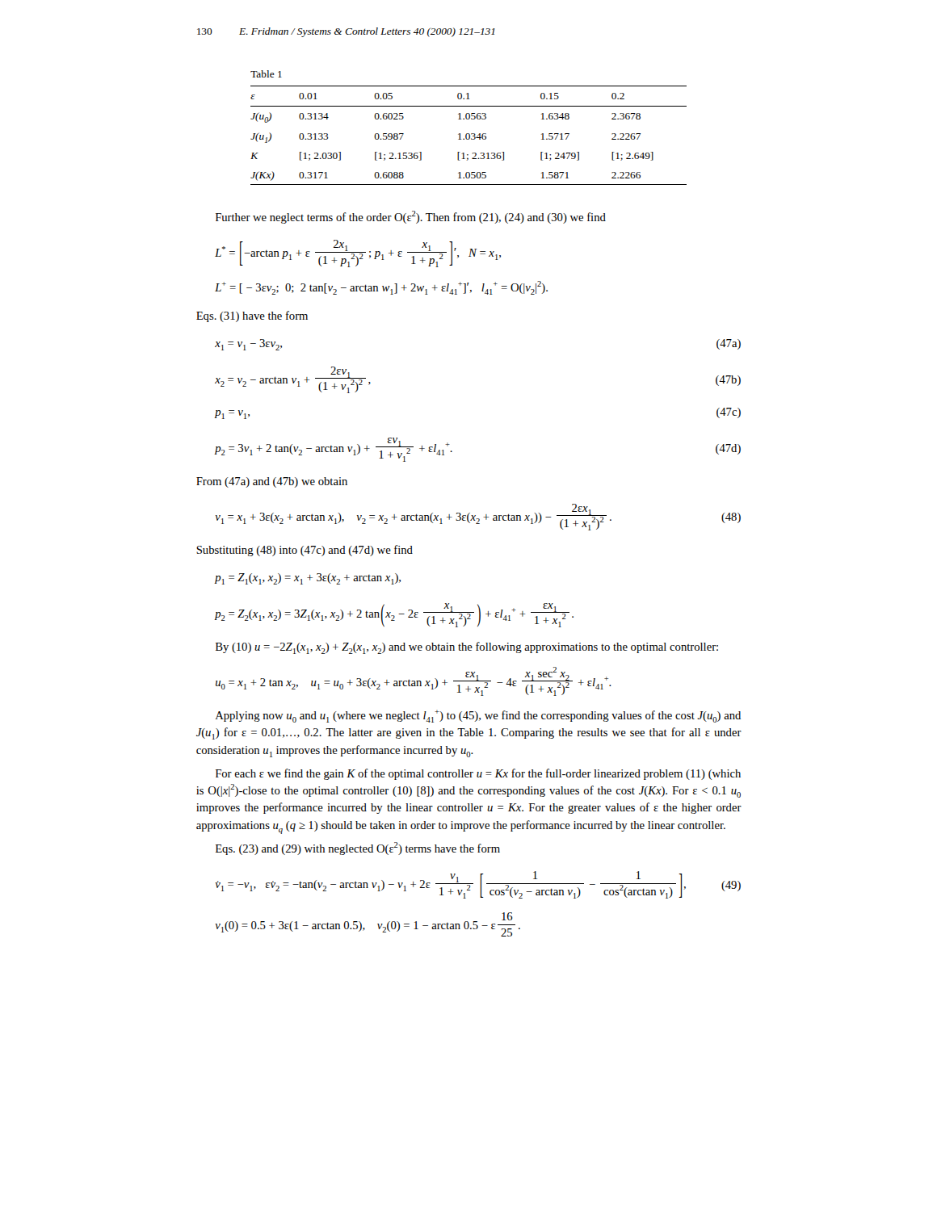130 E. Fridman / Systems & Control Letters 40 (2000) 121–131
Table 1
| ε | 0.01 | 0.05 | 0.1 | 0.15 | 0.2 |
| --- | --- | --- | --- | --- | --- |
| J(u 0 ) | 0.3134 | 0.6025 | 1.0563 | 1.6348 | 2.3678 |
| J(u 1 ) | 0.3133 | 0.5987 | 1.0346 | 1.5717 | 2.2267 |
| K | [1; 2.030] | [1; 2.1536] | [1; 2.3136] | [1; 2479] | [1; 2.649] |
| J(Kx) | 0.3171 | 0.6088 | 1.0505 | 1.5871 | 2.2266 |
Further we neglect terms of the order O(ε2). Then from (21), (24) and (30) we find
L* = [−arctan p1 + ε 2x1(1 + p12)2; p1 + ε x11 + p12]′, N = x1,
L+ = [ − 3εv2; 0; 2 tan[v2 − arctan w1] + 2w1 + εl41+]′, l41+ = O(|v2|2).
Eqs. (31) have the form
x1 = v1 − 3εv2,
(47a)
x2 = v2 − arctan v1 + 2εv1(1 + v12)2,
(47b)
p1 = v1,
(47c)
p2 = 3v1 + 2 tan(v2 − arctan v1) + εv11 + v12 + εl41+.
(47d)
From (47a) and (47b) we obtain
v1 = x1 + 3ε(x2 + arctan x1), v2 = x2 + arctan(x1 + 3ε(x2 + arctan x1)) − 2εx1(1 + x12)2.
(48)
Substituting (48) into (47c) and (47d) we find
p1 = Z1(x1, x2) = x1 + 3ε(x2 + arctan x1),
p2 = Z2(x1, x2) = 3Z1(x1, x2) + 2 tan(x2 − 2ε x1(1 + x12)2) + εl41+ + εx11 + x12.
By (10) u = −2Z1(x1, x2) + Z2(x1, x2) and we obtain the following approximations to the optimal controller:
u0 = x1 + 2 tan x2, u1 = u0 + 3ε(x2 + arctan x1) + εx11 + x12 − 4ε x1 sec2 x2(1 + x12)2 + εl41+.
Applying now u0 and u1 (where we neglect l41+) to (45), we find the corresponding values of the cost J(u0) and J(u1) for ε = 0.01,…, 0.2. The latter are given in the Table 1. Comparing the results we see that for all ε under consideration u1 improves the performance incurred by u0.
For each ε we find the gain K of the optimal controller u = Kx for the full-order linearized problem (11) (which is O(|x|2)-close to the optimal controller (10) [8]) and the corresponding values of the cost J(Kx). For ε < 0.1 u0 improves the performance incurred by the linear controller u = Kx. For the greater values of ε the higher order approximations uq (q ≥ 1) should be taken in order to improve the performance incurred by the linear controller.
Eqs. (23) and (29) with neglected O(ε2) terms have the form
v̇1 = −v1, εv̇2 = −tan(v2 − arctan v1) − v1 + 2ε v11 + v12 [1 cos2(v2 − arctan v1) − 1 cos2(arctan v1)],
(49)
v1(0) = 0.5 + 3ε(1 − arctan 0.5), v2(0) = 1 − arctan 0.5 − ε1625.